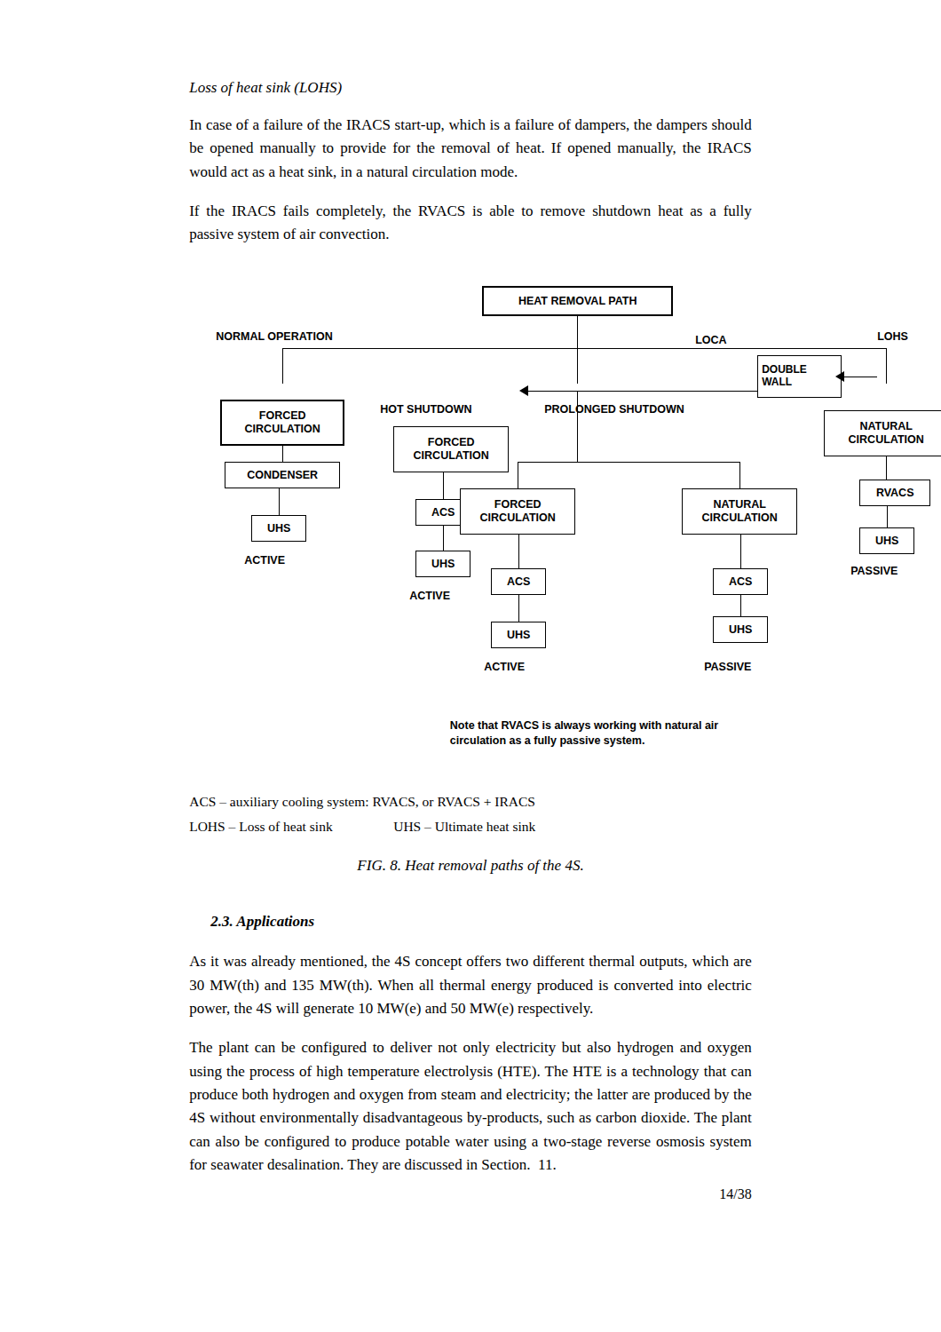Loss of heat sink (LOHS)
In case of a failure of the IRACS start-up, which is a failure of dampers, the dampers should be opened manually to provide for the removal of heat. If opened manually, the IRACS would act as a heat sink, in a natural circulation mode.
If the IRACS fails completely, the RVACS is able to remove shutdown heat as a fully passive system of air convection.
HEAT REMOVAL PATH
NORMAL OPERATION
LOCA
LOHS
DOUBLE
WALL
FORCED
CIRCULATION
HOT SHUTDOWN
PROLONGED SHUTDOWN
NATURAL
CIRCULATION
FORCED
CIRCULATION
CONDENSER
UHS
ACTIVE
RVACS
UHS
PASSIVE
ACS
UHS
ACTIVE
FORCED
CIRCULATION
NATURAL
CIRCULATION
ACS
ACS
UHS
UHS
ACTIVE
PASSIVE
Note that RVACS is always working with natural air circulation as a fully passive system.
ACS – auxiliary cooling system: RVACS, or RVACS + IRACS
LOHS – Loss of heat sink UHS – Ultimate heat sink
FIG. 8. Heat removal paths of the 4S.
2.3. Applications
As it was already mentioned, the 4S concept offers two different thermal outputs, which are 30 MW(th) and 135 MW(th). When all thermal energy produced is converted into electric power, the 4S will generate 10 MW(e) and 50 MW(e) respectively.
The plant can be configured to deliver not only electricity but also hydrogen and oxygen using the process of high temperature electrolysis (HTE). The HTE is a technology that can produce both hydrogen and oxygen from steam and electricity; the latter are produced by the 4S without environmentally disadvantageous by-products, such as carbon dioxide. The plant can also be configured to produce potable water using a two-stage reverse osmosis system for seawater desalination. They are discussed in Section. 11.
14/38